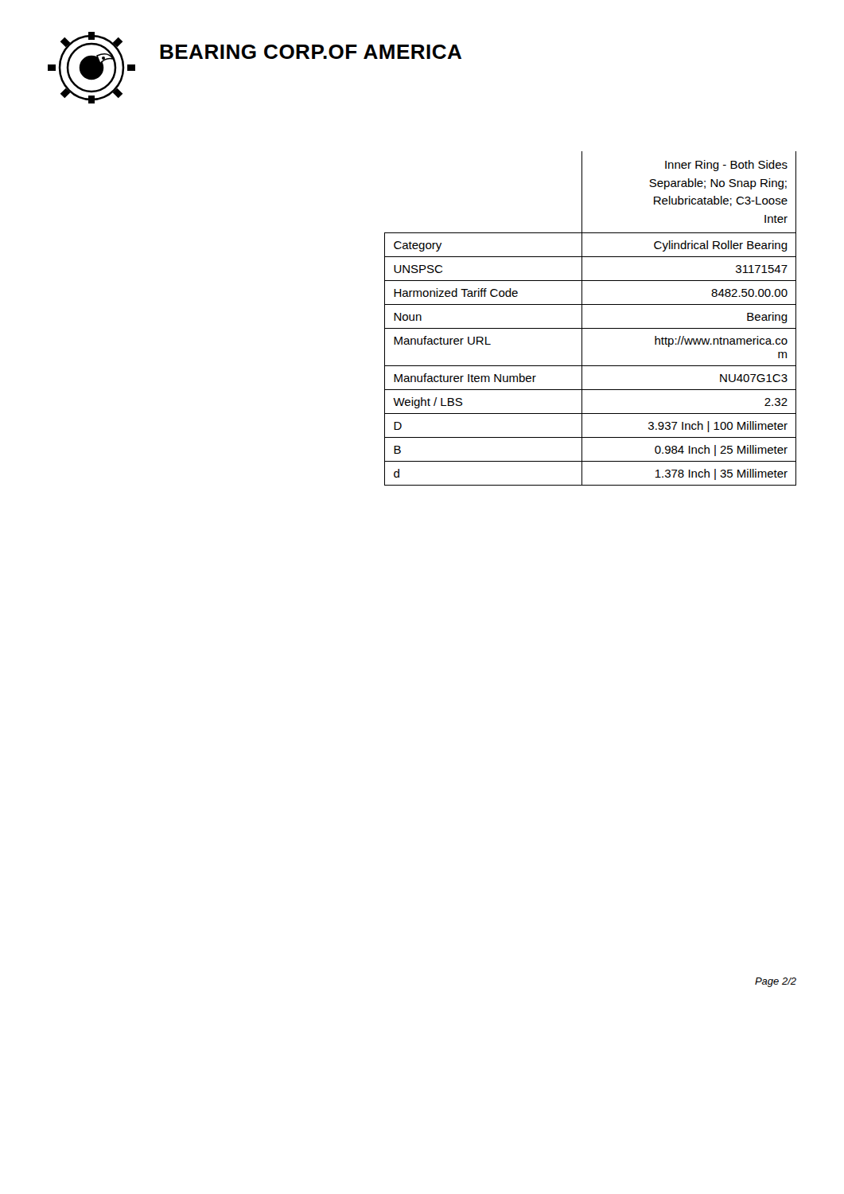BEARING CORP.OF AMERICA
| | Inner Ring - Both Sides Separable; No Snap Ring; Relubricatable; C3-Loose Inter |
| Category | Cylindrical Roller Bearing |
| UNSPSC | 31171547 |
| Harmonized Tariff Code | 8482.50.00.00 |
| Noun | Bearing |
| Manufacturer URL | http://www.ntnamerica.co m |
| Manufacturer Item Number | NU407G1C3 |
| Weight / LBS | 2.32 |
| D | 3.937 Inch / 100 Millimeter |
| B | 0.984 Inch / 25 Millimeter |
| d | 1.378 Inch / 35 Millimeter |
Page 2/2